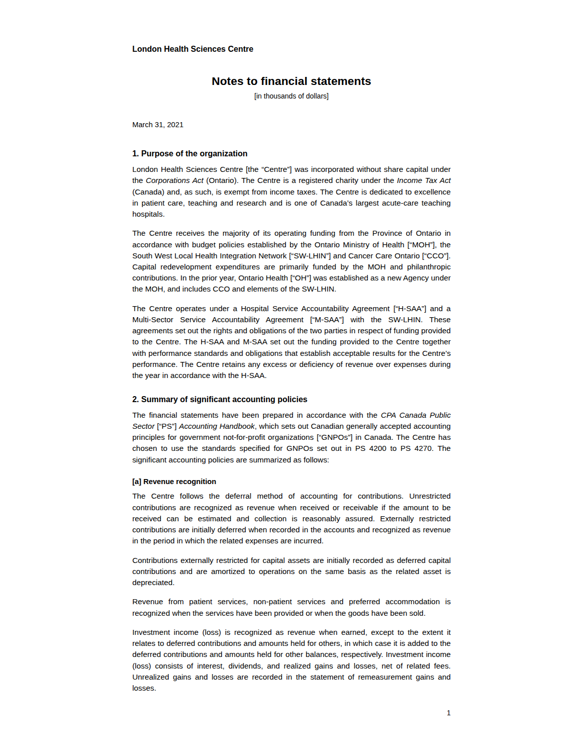London Health Sciences Centre
Notes to financial statements
[in thousands of dollars]
March 31, 2021
1. Purpose of the organization
London Health Sciences Centre [the “Centre”] was incorporated without share capital under the Corporations Act (Ontario). The Centre is a registered charity under the Income Tax Act (Canada) and, as such, is exempt from income taxes. The Centre is dedicated to excellence in patient care, teaching and research and is one of Canada’s largest acute-care teaching hospitals.
The Centre receives the majority of its operating funding from the Province of Ontario in accordance with budget policies established by the Ontario Ministry of Health [“MOH”], the South West Local Health Integration Network [“SW-LHIN”] and Cancer Care Ontario [“CCO”]. Capital redevelopment expenditures are primarily funded by the MOH and philanthropic contributions. In the prior year, Ontario Health [“OH”] was established as a new Agency under the MOH, and includes CCO and elements of the SW-LHIN.
The Centre operates under a Hospital Service Accountability Agreement [“H-SAA”] and a Multi-Sector Service Accountability Agreement [“M-SAA”] with the SW-LHIN. These agreements set out the rights and obligations of the two parties in respect of funding provided to the Centre. The H-SAA and M-SAA set out the funding provided to the Centre together with performance standards and obligations that establish acceptable results for the Centre’s performance. The Centre retains any excess or deficiency of revenue over expenses during the year in accordance with the H-SAA.
2. Summary of significant accounting policies
The financial statements have been prepared in accordance with the CPA Canada Public Sector [“PS”] Accounting Handbook, which sets out Canadian generally accepted accounting principles for government not-for-profit organizations [“GNPOs”] in Canada. The Centre has chosen to use the standards specified for GNPOs set out in PS 4200 to PS 4270. The significant accounting policies are summarized as follows:
[a] Revenue recognition
The Centre follows the deferral method of accounting for contributions. Unrestricted contributions are recognized as revenue when received or receivable if the amount to be received can be estimated and collection is reasonably assured. Externally restricted contributions are initially deferred when recorded in the accounts and recognized as revenue in the period in which the related expenses are incurred.
Contributions externally restricted for capital assets are initially recorded as deferred capital contributions and are amortized to operations on the same basis as the related asset is depreciated.
Revenue from patient services, non-patient services and preferred accommodation is recognized when the services have been provided or when the goods have been sold.
Investment income (loss) is recognized as revenue when earned, except to the extent it relates to deferred contributions and amounts held for others, in which case it is added to the deferred contributions and amounts held for other balances, respectively. Investment income (loss) consists of interest, dividends, and realized gains and losses, net of related fees. Unrealized gains and losses are recorded in the statement of remeasurement gains and losses.
1